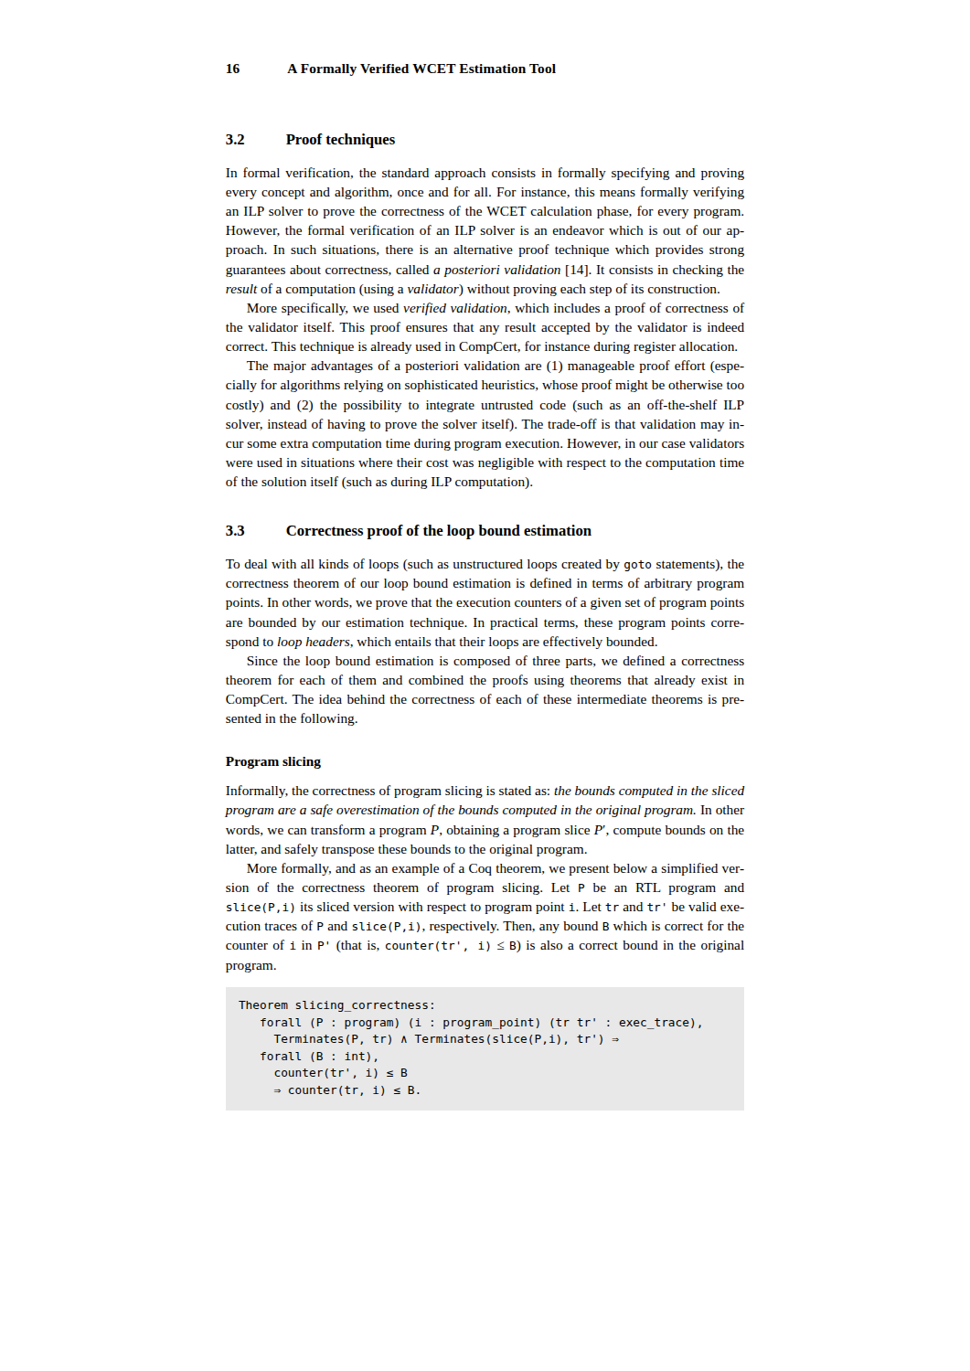16 A Formally Verified WCET Estimation Tool
3.2 Proof techniques
In formal verification, the standard approach consists in formally specifying and proving every concept and algorithm, once and for all. For instance, this means formally verifying an ILP solver to prove the correctness of the WCET calculation phase, for every program. However, the formal verification of an ILP solver is an endeavor which is out of our approach. In such situations, there is an alternative proof technique which provides strong guarantees about correctness, called a posteriori validation [14]. It consists in checking the result of a computation (using a validator) without proving each step of its construction.
More specifically, we used verified validation, which includes a proof of correctness of the validator itself. This proof ensures that any result accepted by the validator is indeed correct. This technique is already used in CompCert, for instance during register allocation.
The major advantages of a posteriori validation are (1) manageable proof effort (especially for algorithms relying on sophisticated heuristics, whose proof might be otherwise too costly) and (2) the possibility to integrate untrusted code (such as an off-the-shelf ILP solver, instead of having to prove the solver itself). The trade-off is that validation may incur some extra computation time during program execution. However, in our case validators were used in situations where their cost was negligible with respect to the computation time of the solution itself (such as during ILP computation).
3.3 Correctness proof of the loop bound estimation
To deal with all kinds of loops (such as unstructured loops created by goto statements), the correctness theorem of our loop bound estimation is defined in terms of arbitrary program points. In other words, we prove that the execution counters of a given set of program points are bounded by our estimation technique. In practical terms, these program points correspond to loop headers, which entails that their loops are effectively bounded.
Since the loop bound estimation is composed of three parts, we defined a correctness theorem for each of them and combined the proofs using theorems that already exist in CompCert. The idea behind the correctness of each of these intermediate theorems is presented in the following.
Program slicing
Informally, the correctness of program slicing is stated as: the bounds computed in the sliced program are a safe overestimation of the bounds computed in the original program. In other words, we can transform a program P, obtaining a program slice P′, compute bounds on the latter, and safely transpose these bounds to the original program.
More formally, and as an example of a Coq theorem, we present below a simplified version of the correctness theorem of program slicing. Let P be an RTL program and slice(P,i) its sliced version with respect to program point i. Let tr and tr' be valid execution traces of P and slice(P,i), respectively. Then, any bound B which is correct for the counter of i in P' (that is, counter(tr', i) ≤ B) is also a correct bound in the original program.
Theorem slicing_correctness:
   forall (P : program) (i : program_point) (tr tr' : exec_trace),
     Terminates(P, tr) ∧ Terminates(slice(P,i), tr') ⇒
   forall (B : int),
     counter(tr', i) ≤ B
     ⇒ counter(tr, i) ≤ B.